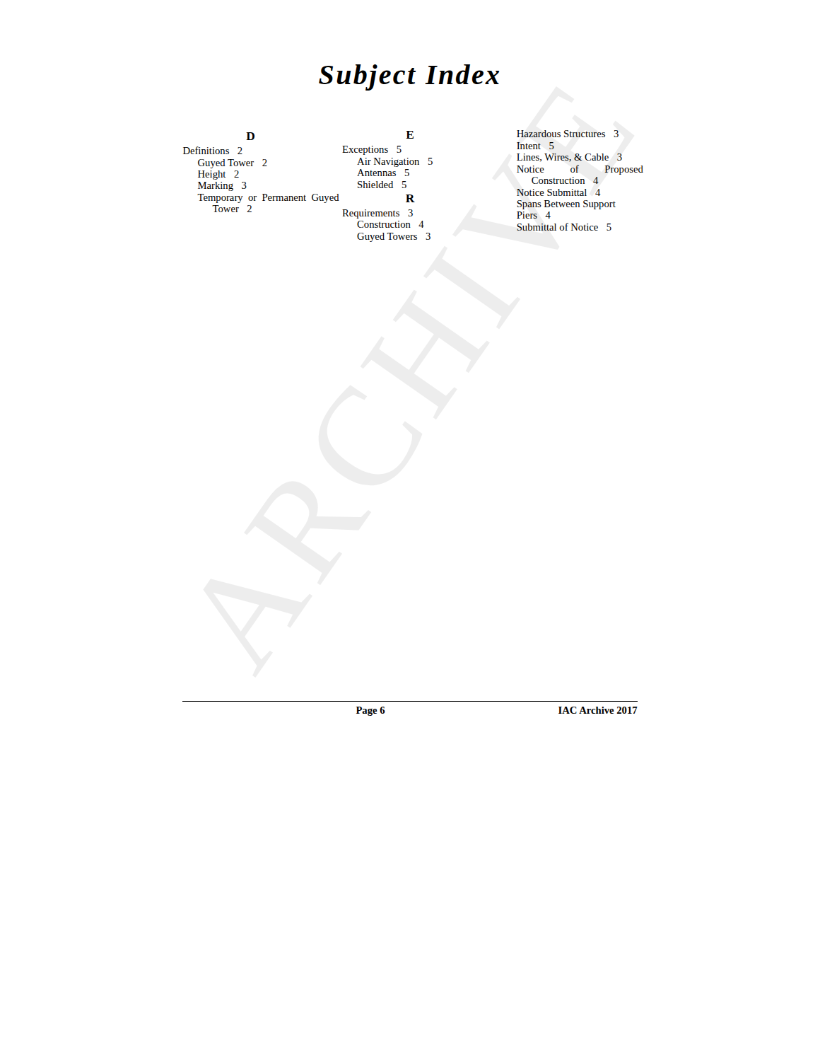ARCHIVE
Subject Index
D
Definitions2
Guyed Tower2
Height2
Marking3
Temporary or Permanent Guyed Tower2
E
Exceptions5
Air Navigation5
Antennas5
Shielded5
R
Requirements3
Construction4
Guyed Towers3
Hazardous Structures3
Intent5
Lines, Wires, & Cable3
Notice of Proposed Construction4
Notice Submittal4
Spans Between Support Piers4
Submittal of Notice5
Page 6 IAC Archive 2017